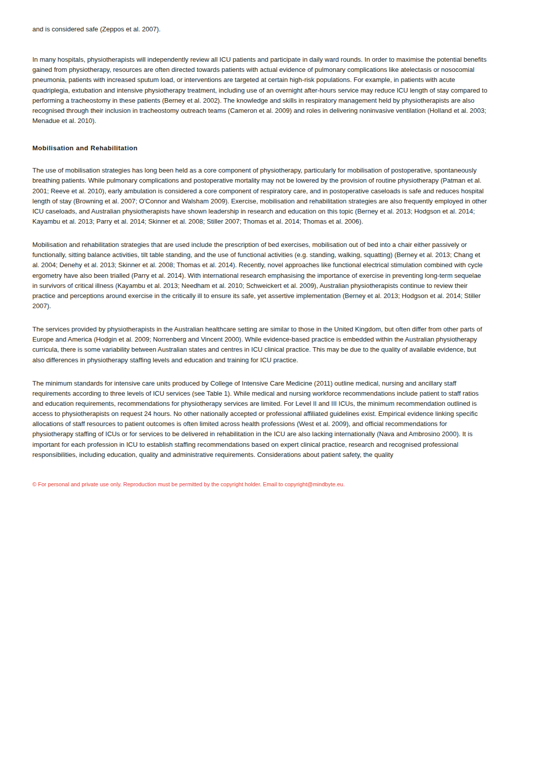and is considered safe (Zeppos et al. 2007).
In many hospitals, physiotherapists will independently review all ICU patients and participate in daily ward rounds. In order to maximise the potential benefits gained from physiotherapy, resources are often directed towards patients with actual evidence of pulmonary complications like atelectasis or nosocomial pneumonia, patients with increased sputum load, or interventions are targeted at certain high-risk populations. For example, in patients with acute quadriplegia, extubation and intensive physiotherapy treatment, including use of an overnight after-hours service may reduce ICU length of stay compared to performing a tracheostomy in these patients (Berney et al. 2002). The knowledge and skills in respiratory management held by physiotherapists are also recognised through their inclusion in tracheostomy outreach teams (Cameron et al. 2009) and roles in delivering noninvasive ventilation (Holland et al. 2003; Menadue et al. 2010).
Mobilisation and Rehabilitation
The use of mobilisation strategies has long been held as a core component of physiotherapy, particularly for mobilisation of postoperative, spontaneously breathing patients. While pulmonary complications and postoperative mortality may not be lowered by the provision of routine physiotherapy (Patman et al. 2001; Reeve et al. 2010), early ambulation is considered a core component of respiratory care, and in postoperative caseloads is safe and reduces hospital length of stay (Browning et al. 2007; O'Connor and Walsham 2009). Exercise, mobilisation and rehabilitation strategies are also frequently employed in other ICU caseloads, and Australian physiotherapists have shown leadership in research and education on this topic (Berney et al. 2013; Hodgson et al. 2014; Kayambu et al. 2013; Parry et al. 2014; Skinner et al. 2008; Stiller 2007; Thomas et al. 2014; Thomas et al. 2006).
Mobilisation and rehabilitation strategies that are used include the prescription of bed exercises, mobilisation out of bed into a chair either passively or functionally, sitting balance activities, tilt table standing, and the use of functional activities (e.g. standing, walking, squatting) (Berney et al. 2013; Chang et al. 2004; Denehy et al. 2013; Skinner et al. 2008; Thomas et al. 2014). Recently, novel approaches like functional electrical stimulation combined with cycle ergometry have also been trialled (Parry et al. 2014). With international research emphasising the importance of exercise in preventing long-term sequelae in survivors of critical illness (Kayambu et al. 2013; Needham et al. 2010; Schweickert et al. 2009), Australian physiotherapists continue to review their practice and perceptions around exercise in the critically ill to ensure its safe, yet assertive implementation (Berney et al. 2013; Hodgson et al. 2014; Stiller 2007).
The services provided by physiotherapists in the Australian healthcare setting are similar to those in the United Kingdom, but often differ from other parts of Europe and America (Hodgin et al. 2009; Norrenberg and Vincent 2000). While evidence-based practice is embedded within the Australian physiotherapy curricula, there is some variability between Australian states and centres in ICU clinical practice. This may be due to the quality of available evidence, but also differences in physiotherapy staffing levels and education and training for ICU practice.
The minimum standards for intensive care units produced by College of Intensive Care Medicine (2011) outline medical, nursing and ancillary staff requirements according to three levels of ICU services (see Table 1). While medical and nursing workforce recommendations include patient to staff ratios and education requirements, recommendations for physiotherapy services are limited. For Level II and III ICUs, the minimum recommendation outlined is access to physiotherapists on request 24 hours. No other nationally accepted or professional affiliated guidelines exist. Empirical evidence linking specific allocations of staff resources to patient outcomes is often limited across health professions (West et al. 2009), and official recommendations for physiotherapy staffing of ICUs or for services to be delivered in rehabilitation in the ICU are also lacking internationally (Nava and Ambrosino 2000). It is important for each profession in ICU to establish staffing recommendations based on expert clinical practice, research and recognised professional responsibilities, including education, quality and administrative requirements. Considerations about patient safety, the quality
© For personal and private use only. Reproduction must be permitted by the copyright holder. Email to copyright@mindbyte.eu.